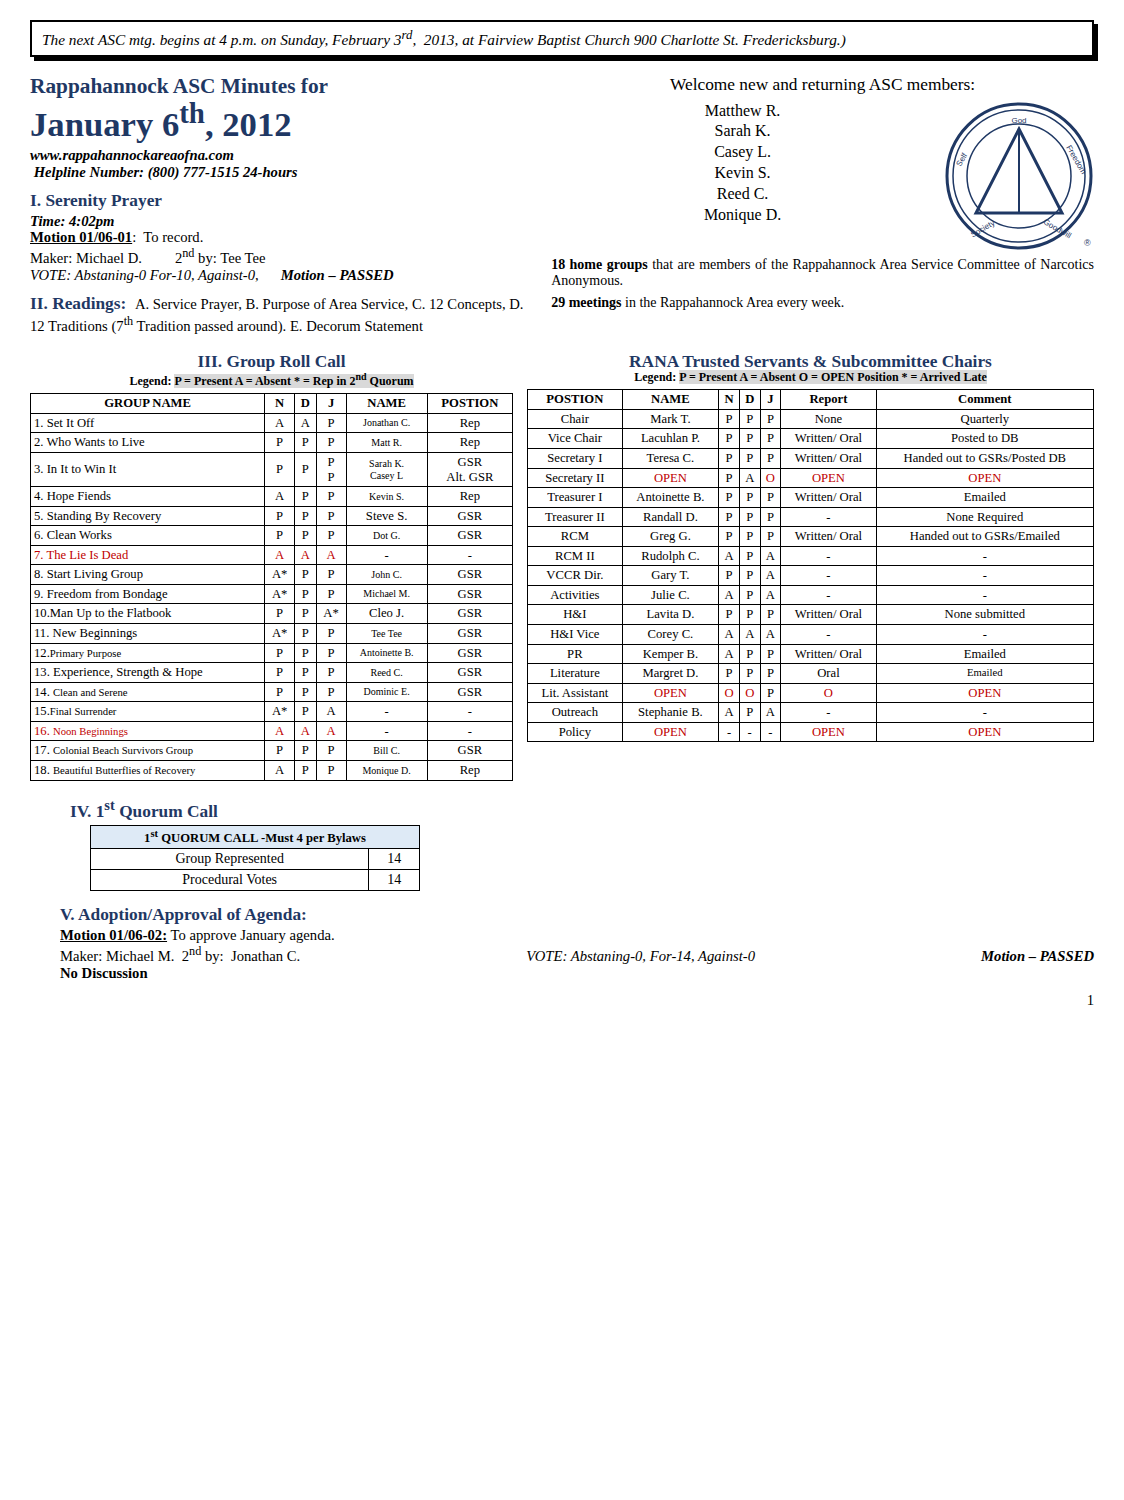The next ASC mtg. begins at 4 p.m. on Sunday, February 3rd, 2013, at Fairview Baptist Church 900 Charlotte St. Fredericksburg.)
Rappahannock ASC Minutes for January 6th, 2012
www.rappahannockareaofna.com
Helpline Number: (800) 777-1515 24-hours
I. Serenity Prayer
Time: 4:02pm
Motion 01/06-01: To record.
Maker: Michael D. 2nd by: Tee Tee
VOTE: Abstaning-0 For-10, Against-0, Motion – PASSED
II. Readings: A. Service Prayer, B. Purpose of Area Service, C. 12 Concepts, D. 12 Traditions (7th Tradition passed around). E. Decorum Statement
Welcome new and returning ASC members:
Matthew R.
Sarah K.
Casey L.
Kevin S.
Reed C.
Monique D.
God Self Freedom Society Goodwill ®
18 home groups that are members of the Rappahannock Area Service Committee of Narcotics Anonymous.
29 meetings in the Rappahannock Area every week.
III. Group Roll Call
Legend: P = Present A = Absent * = Rep in 2nd Quorum
| GROUP NAME | N | D | J | NAME | POSTION |
| --- | --- | --- | --- | --- | --- |
| 1. Set It Off | A | A | P | Jonathan C. | Rep |
| 2. Who Wants to Live | P | P | P | Matt R. | Rep |
| 3. In It to Win It | P | P | P P | Sarah K. Casey L | GSR Alt. GSR |
| 4. Hope Fiends | A | P | P | Kevin S. | Rep |
| 5. Standing By Recovery | P | P | P | Steve S. | GSR |
| 6. Clean Works | P | P | P | Dot G. | GSR |
| 7. The Lie Is Dead | A | A | A | - | - |
| 8. Start Living Group | A* | P | P | John C. | GSR |
| 9. Freedom from Bondage | A* | P | P | Michael M. | GSR |
| 10.Man Up to the Flatbook | P | P | A* | Cleo J. | GSR |
| 11. New Beginnings | A* | P | P | Tee Tee | GSR |
| 12. Primary Purpose | P | P | P | Antoinette B. | GSR |
| 13. Experience, Strength & Hope | P | P | P | Reed C. | GSR |
| 14. Clean and Serene | P | P | P | Dominic E. | GSR |
| 15. Final Surrender | A* | P | A | - | - |
| 16. Noon Beginnings | A | A | A | - | - |
| 17. Colonial Beach Survivors Group | P | P | P | Bill C. | GSR |
| 18. Beautiful Butterflies of Recovery | A | P | P | Monique D. | Rep |
RANA Trusted Servants & Subcommittee Chairs
Legend: P = Present A = Absent O = OPEN Position * = Arrived Late
| POSTION | NAME | N | D | J | Report | Comment |
| --- | --- | --- | --- | --- | --- | --- |
| Chair | Mark T. | P | P | P | None | Quarterly |
| Vice Chair | Lacuhlan P. | P | P | P | Written/ Oral | Posted to DB |
| Secretary I | Teresa C. | P | P | P | Written/ Oral | Handed out to GSRs/Posted DB |
| Secretary II | OPEN | P | A | O | OPEN | OPEN |
| Treasurer I | Antoinette B. | P | P | P | Written/ Oral | Emailed |
| Treasurer II | Randall D. | P | P | P | - | None Required |
| RCM | Greg G. | P | P | P | Written/ Oral | Handed out to GSRs/Emailed |
| RCM II | Rudolph C. | A | P | A | - | - |
| VCCR Dir. | Gary T. | P | P | A | - | - |
| Activities | Julie C. | A | P | A | - | - |
| H&I | Lavita D. | P | P | P | Written/ Oral | None submitted |
| H&I Vice | Corey C. | A | A | A | - | - |
| PR | Kemper B. | A | P | P | Written/ Oral | Emailed |
| Literature | Margret D. | P | P | P | Oral | Emailed |
| Lit. Assistant | OPEN | O | O | P | O | OPEN |
| Outreach | Stephanie B. | A | P | A | - | - |
| Policy | OPEN | - | - | - | OPEN | OPEN |
IV. 1st Quorum Call
| 1 st QUORUM CALL -Must 4 per Bylaws |
| --- |
| Group Represented | 14 |
| Procedural Votes | 14 |
V. Adoption/Approval of Agenda:
Motion 01/06-02: To approve January agenda.
Maker: Michael M. 2nd by: Jonathan C. VOTE: Abstaning-0, For-14, Against-0 Motion – PASSED
No Discussion
1